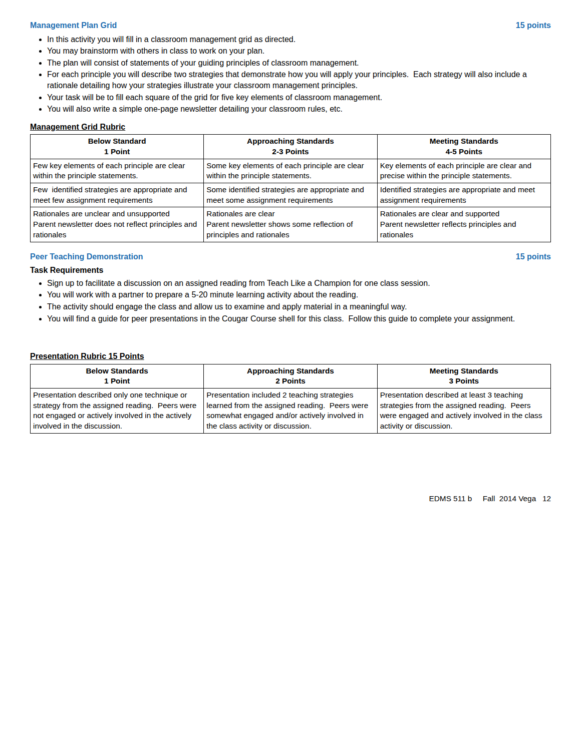Management Plan Grid 15 points
In this activity you will fill in a classroom management grid as directed.
You may brainstorm with others in class to work on your plan.
The plan will consist of statements of your guiding principles of classroom management.
For each principle you will describe two strategies that demonstrate how you will apply your principles. Each strategy will also include a rationale detailing how your strategies illustrate your classroom management principles.
Your task will be to fill each square of the grid for five key elements of classroom management.
You will also write a simple one-page newsletter detailing your classroom rules, etc.
Management Grid Rubric
| Below Standard 1 Point | Approaching Standards 2-3 Points | Meeting Standards 4-5 Points |
| --- | --- | --- |
| Few key elements of each principle are clear within the principle statements. | Some key elements of each principle are clear within the principle statements. | Key elements of each principle are clear and precise within the principle statements. |
| Few identified strategies are appropriate and meet few assignment requirements | Some identified strategies are appropriate and meet some assignment requirements | Identified strategies are appropriate and meet assignment requirements |
| Rationales are unclear and unsupported Parent newsletter does not reflect principles and rationales | Rationales are clear Parent newsletter shows some reflection of principles and rationales | Rationales are clear and supported Parent newsletter reflects principles and rationales |
Peer Teaching Demonstration 15 points
Task Requirements
Sign up to facilitate a discussion on an assigned reading from Teach Like a Champion for one class session.
You will work with a partner to prepare a 5-20 minute learning activity about the reading.
The activity should engage the class and allow us to examine and apply material in a meaningful way.
You will find a guide for peer presentations in the Cougar Course shell for this class. Follow this guide to complete your assignment.
Presentation Rubric 15 Points
| Below Standards 1 Point | Approaching Standards 2 Points | Meeting Standards 3 Points |
| --- | --- | --- |
| Presentation described only one technique or strategy from the assigned reading. Peers were not engaged or actively involved in the actively involved in the discussion. | Presentation included 2 teaching strategies learned from the assigned reading. Peers were somewhat engaged and/or actively involved in the class activity or discussion. | Presentation described at least 3 teaching strategies from the assigned reading. Peers were engaged and actively involved in the class activity or discussion. |
EDMS 511 b Fall 2014 Vega 12